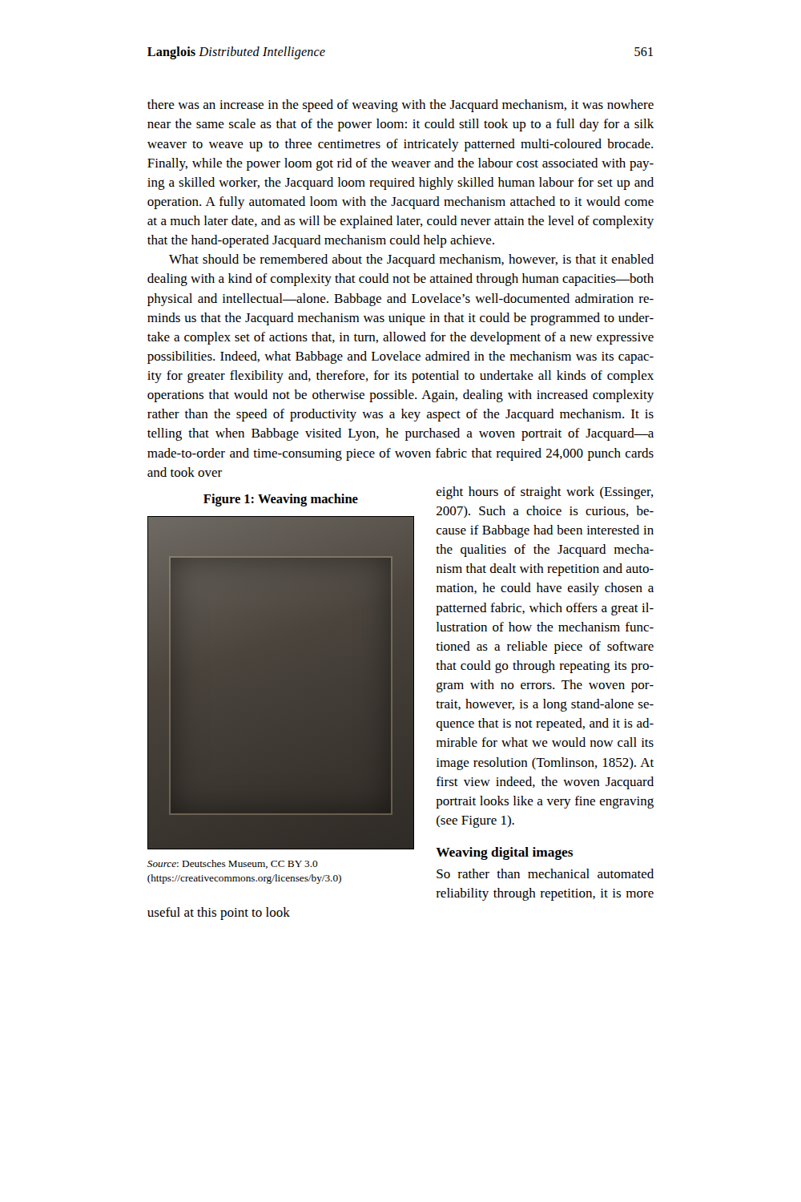Langlois Distributed Intelligence 561
there was an increase in the speed of weaving with the Jacquard mechanism, it was nowhere near the same scale as that of the power loom: it could still took up to a full day for a silk weaver to weave up to three centimetres of intricately patterned multi-coloured brocade. Finally, while the power loom got rid of the weaver and the labour cost associated with paying a skilled worker, the Jacquard loom required highly skilled human labour for set up and operation. A fully automated loom with the Jacquard mechanism attached to it would come at a much later date, and as will be explained later, could never attain the level of complexity that the hand-operated Jacquard mechanism could help achieve.
What should be remembered about the Jacquard mechanism, however, is that it enabled dealing with a kind of complexity that could not be attained through human capacities—both physical and intellectual—alone. Babbage and Lovelace’s well-documented admiration reminds us that the Jacquard mechanism was unique in that it could be programmed to undertake a complex set of actions that, in turn, allowed for the development of a new expressive possibilities. Indeed, what Babbage and Lovelace admired in the mechanism was its capacity for greater flexibility and, therefore, for its potential to undertake all kinds of complex operations that would not be otherwise possible. Again, dealing with increased complexity rather than the speed of productivity was a key aspect of the Jacquard mechanism. It is telling that when Babbage visited Lyon, he purchased a woven portrait of Jacquard—a made-to-order and time-consuming piece of woven fabric that required 24,000 punch cards and took over
Figure 1: Weaving machine
Source: Deutsches Museum, CC BY 3.0 (https://creativecommons.org/licenses/by/3.0)
eight hours of straight work (Essinger, 2007). Such a choice is curious, because if Babbage had been interested in the qualities of the Jacquard mechanism that dealt with repetition and automation, he could have easily chosen a patterned fabric, which offers a great illustration of how the mechanism functioned as a reliable piece of software that could go through repeating its program with no errors. The woven portrait, however, is a long stand-alone sequence that is not repeated, and it is admirable for what we would now call its image resolution (Tomlinson, 1852). At first view indeed, the woven Jacquard portrait looks like a very fine engraving (see Figure 1).
Weaving digital images
So rather than mechanical automated reliability through repetition, it is more useful at this point to look